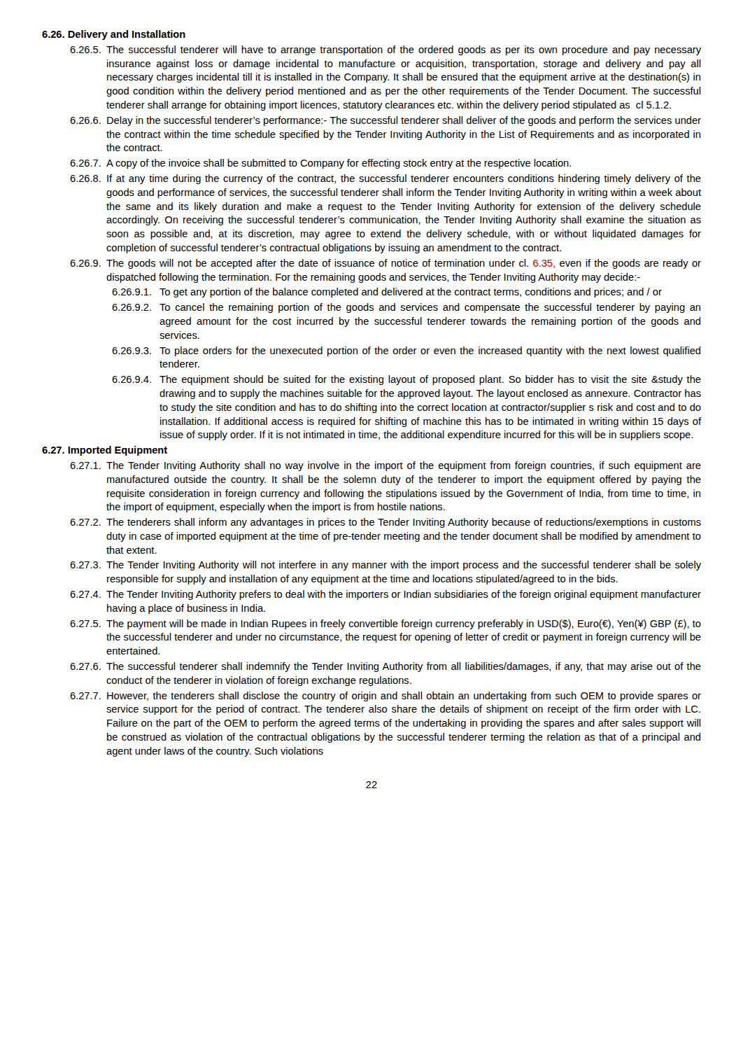6.26. Delivery and Installation
6.26.5.
The successful tenderer will have to arrange transportation of the ordered goods as per its own procedure and pay necessary insurance against loss or damage incidental to manufacture or acquisition, transportation, storage and delivery and pay all necessary charges incidental till it is installed in the Company. It shall be ensured that the equipment arrive at the destination(s) in good condition within the delivery period mentioned and as per the other requirements of the Tender Document. The successful tenderer shall arrange for obtaining import licences, statutory clearances etc. within the delivery period stipulated as cl 5.1.2.
6.26.6.
Delay in the successful tenderer’s performance:- The successful tenderer shall deliver of the goods and perform the services under the contract within the time schedule specified by the Tender Inviting Authority in the List of Requirements and as incorporated in the contract.
6.26.7.
A copy of the invoice shall be submitted to Company for effecting stock entry at the respective location.
6.26.8.
If at any time during the currency of the contract, the successful tenderer encounters conditions hindering timely delivery of the goods and performance of services, the successful tenderer shall inform the Tender Inviting Authority in writing within a week about the same and its likely duration and make a request to the Tender Inviting Authority for extension of the delivery schedule accordingly. On receiving the successful tenderer’s communication, the Tender Inviting Authority shall examine the situation as soon as possible and, at its discretion, may agree to extend the delivery schedule, with or without liquidated damages for completion of successful tenderer’s contractual obligations by issuing an amendment to the contract.
6.26.9.
The goods will not be accepted after the date of issuance of notice of termination under cl. 6.35, even if the goods are ready or dispatched following the termination. For the remaining goods and services, the Tender Inviting Authority may decide:-
6.26.9.1.
To get any portion of the balance completed and delivered at the contract terms, conditions and prices; and / or
6.26.9.2.
To cancel the remaining portion of the goods and services and compensate the successful tenderer by paying an agreed amount for the cost incurred by the successful tenderer towards the remaining portion of the goods and services.
6.26.9.3.
To place orders for the unexecuted portion of the order or even the increased quantity with the next lowest qualified tenderer.
6.26.9.4.
The equipment should be suited for the existing layout of proposed plant. So bidder has to visit the site &study the drawing and to supply the machines suitable for the approved layout. The layout enclosed as annexure. Contractor has to study the site condition and has to do shifting into the correct location at contractor/supplier s risk and cost and to do installation. If additional access is required for shifting of machine this has to be intimated in writing within 15 days of issue of supply order. If it is not intimated in time, the additional expenditure incurred for this will be in suppliers scope.
6.27. Imported Equipment
6.27.1.
The Tender Inviting Authority shall no way involve in the import of the equipment from foreign countries, if such equipment are manufactured outside the country. It shall be the solemn duty of the tenderer to import the equipment offered by paying the requisite consideration in foreign currency and following the stipulations issued by the Government of India, from time to time, in the import of equipment, especially when the import is from hostile nations.
6.27.2.
The tenderers shall inform any advantages in prices to the Tender Inviting Authority because of reductions/exemptions in customs duty in case of imported equipment at the time of pre-tender meeting and the tender document shall be modified by amendment to that extent.
6.27.3.
The Tender Inviting Authority will not interfere in any manner with the import process and the successful tenderer shall be solely responsible for supply and installation of any equipment at the time and locations stipulated/agreed to in the bids.
6.27.4.
The Tender Inviting Authority prefers to deal with the importers or Indian subsidiaries of the foreign original equipment manufacturer having a place of business in India.
6.27.5.
The payment will be made in Indian Rupees in freely convertible foreign currency preferably in USD($), Euro(€), Yen(¥) GBP (£), to the successful tenderer and under no circumstance, the request for opening of letter of credit or payment in foreign currency will be entertained.
6.27.6.
The successful tenderer shall indemnify the Tender Inviting Authority from all liabilities/damages, if any, that may arise out of the conduct of the tenderer in violation of foreign exchange regulations.
6.27.7.
However, the tenderers shall disclose the country of origin and shall obtain an undertaking from such OEM to provide spares or service support for the period of contract. The tenderer also share the details of shipment on receipt of the firm order with LC. Failure on the part of the OEM to perform the agreed terms of the undertaking in providing the spares and after sales support will be construed as violation of the contractual obligations by the successful tenderer terming the relation as that of a principal and agent under laws of the country. Such violations
22